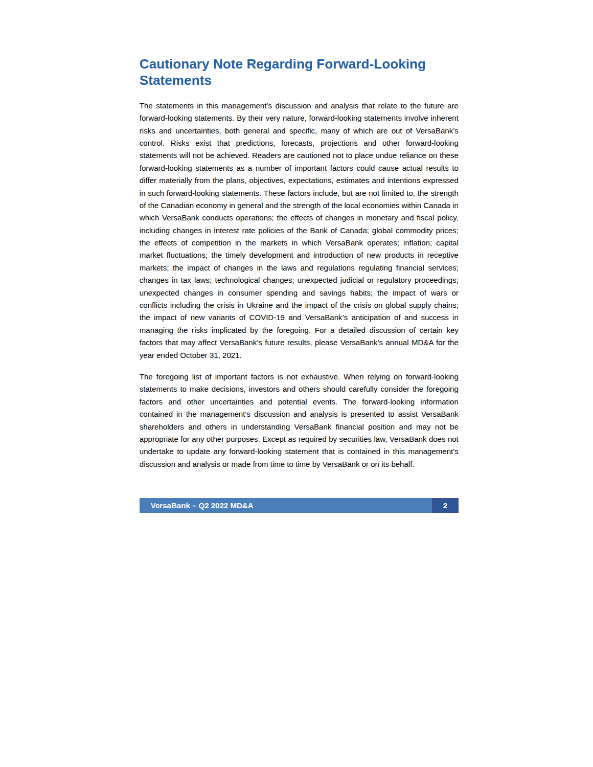Cautionary Note Regarding Forward-Looking Statements
The statements in this management’s discussion and analysis that relate to the future are forward-looking statements. By their very nature, forward-looking statements involve inherent risks and uncertainties, both general and specific, many of which are out of VersaBank’s control. Risks exist that predictions, forecasts, projections and other forward-looking statements will not be achieved. Readers are cautioned not to place undue reliance on these forward-looking statements as a number of important factors could cause actual results to differ materially from the plans, objectives, expectations, estimates and intentions expressed in such forward-looking statements. These factors include, but are not limited to, the strength of the Canadian economy in general and the strength of the local economies within Canada in which VersaBank conducts operations; the effects of changes in monetary and fiscal policy, including changes in interest rate policies of the Bank of Canada; global commodity prices; the effects of competition in the markets in which VersaBank operates; inflation; capital market fluctuations; the timely development and introduction of new products in receptive markets; the impact of changes in the laws and regulations regulating financial services; changes in tax laws; technological changes; unexpected judicial or regulatory proceedings; unexpected changes in consumer spending and savings habits; the impact of wars or conflicts including the crisis in Ukraine and the impact of the crisis on global supply chains; the impact of new variants of COVID-19 and VersaBank’s anticipation of and success in managing the risks implicated by the foregoing. For a detailed discussion of certain key factors that may affect VersaBank’s future results, please VersaBank’s annual MD&A for the year ended October 31, 2021.
The foregoing list of important factors is not exhaustive. When relying on forward-looking statements to make decisions, investors and others should carefully consider the foregoing factors and other uncertainties and potential events. The forward-looking information contained in the management’s discussion and analysis is presented to assist VersaBank shareholders and others in understanding VersaBank financial position and may not be appropriate for any other purposes. Except as required by securities law, VersaBank does not undertake to update any forward-looking statement that is contained in this management’s discussion and analysis or made from time to time by VersaBank or on its behalf.
VersaBank – Q2 2022 MD&A
2